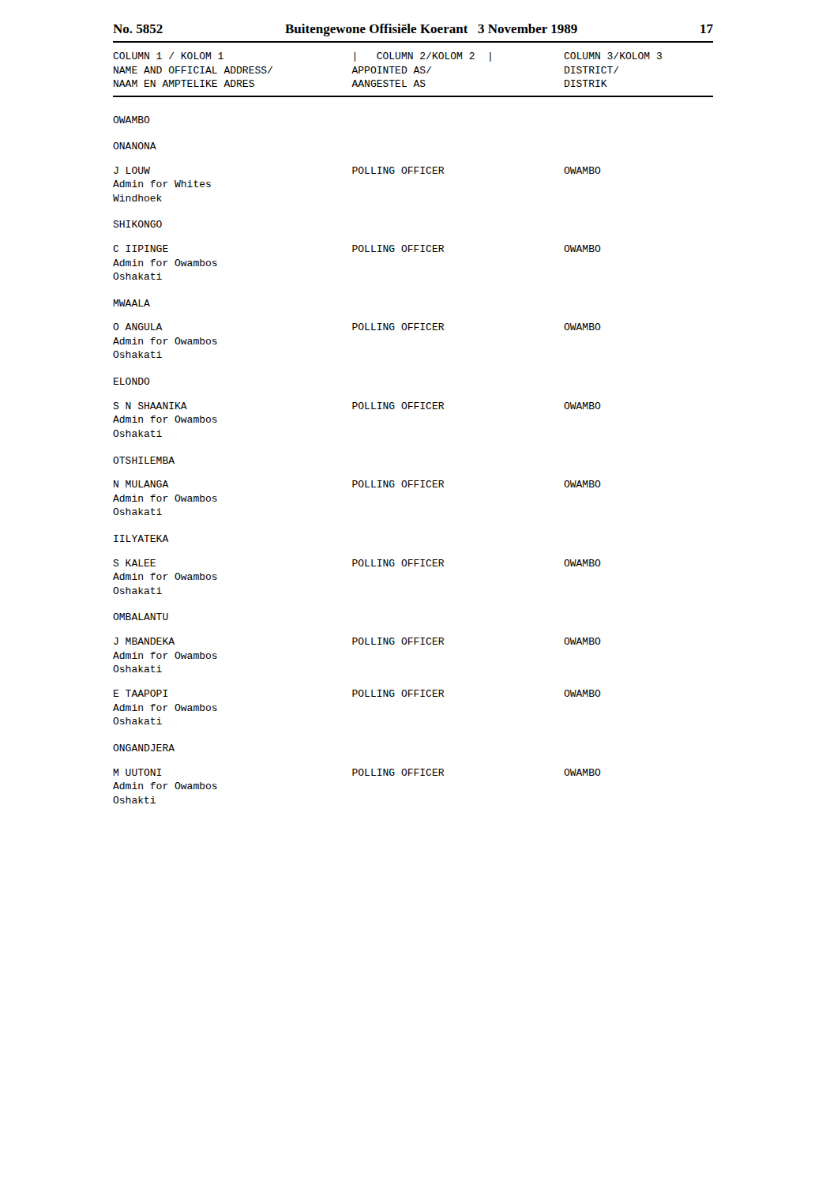No. 5852 Buitengewone Offisiële Koerant 3 November 1989 17
| COLUMN 1 / KOLOM 1 NAME AND OFFICIAL ADDRESS/ NAAM EN AMPTELIKE ADRES | / COLUMN 2/KOLOM 2 / APPOINTED AS/ AANGESTEL AS | COLUMN 3/KOLOM 3 DISTRICT/ DISTRIK |
| --- | --- | --- |
| OWAMBO |
| ONANONA |
| J LOUW Admin for Whites Windhoek | POLLING OFFICER | OWAMBO |
| SHIKONGO |
| C IIPINGE Admin for Owambos Oshakati | POLLING OFFICER | OWAMBO |
| MWAALA |
| O ANGULA Admin for Owambos Oshakati | POLLING OFFICER | OWAMBO |
| ELONDO |
| S N SHAANIKA Admin for Owambos Oshakati | POLLING OFFICER | OWAMBO |
| OTSHILEMBA |
| N MULANGA Admin for Owambos Oshakati | POLLING OFFICER | OWAMBO |
| IILYATEKA |
| S KALEE Admin for Owambos Oshakati | POLLING OFFICER | OWAMBO |
| OMBALANTU |
| J MBANDEKA Admin for Owambos Oshakati | POLLING OFFICER | OWAMBO |
| E TAAPOPI Admin for Owambos Oshakati | POLLING OFFICER | OWAMBO |
| ONGANDJERA |
| M UUTONI Admin for Owambos Oshakti | POLLING OFFICER | OWAMBO |